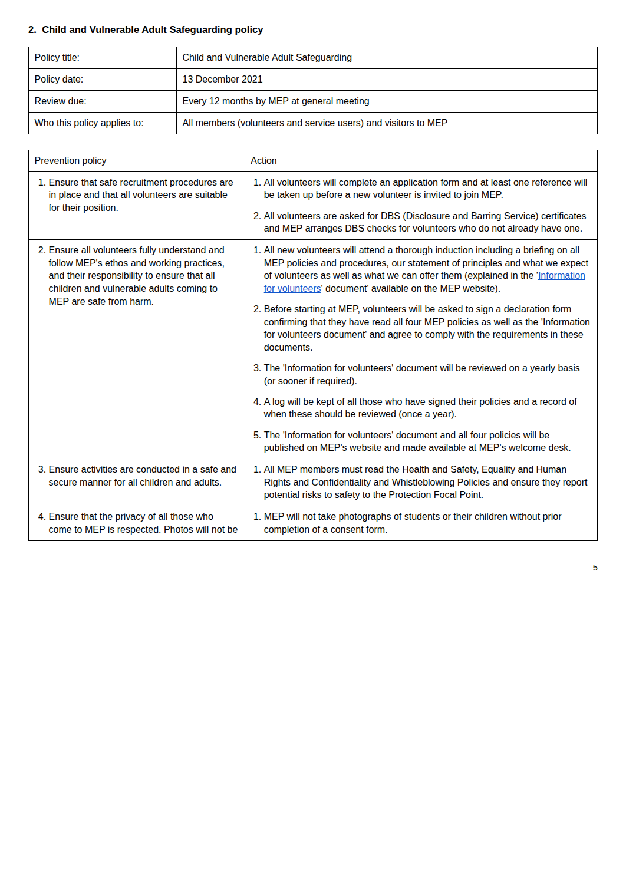2. Child and Vulnerable Adult Safeguarding policy
| Policy title: | Child and Vulnerable Adult Safeguarding |
| Policy date: | 13 December 2021 |
| Review due: | Every 12 months by MEP at general meeting |
| Who this policy applies to: | All members (volunteers and service users) and visitors to MEP |
| Prevention policy | Action |
| --- | --- |
| Ensure that safe recruitment procedures are in place and that all volunteers are suitable for their position. | All volunteers will complete an application form and at least one reference will be taken up before a new volunteer is invited to join MEP. All volunteers are asked for DBS (Disclosure and Barring Service) certificates and MEP arranges DBS checks for volunteers who do not already have one. |
| Ensure all volunteers fully understand and follow MEP's ethos and working practices, and their responsibility to ensure that all children and vulnerable adults coming to MEP are safe from harm. | All new volunteers will attend a thorough induction including a briefing on all MEP policies and procedures, our statement of principles and what we expect of volunteers as well as what we can offer them (explained in the ' Information for volunteers ' document' available on the MEP website). Before starting at MEP, volunteers will be asked to sign a declaration form confirming that they have read all four MEP policies as well as the 'Information for volunteers document' and agree to comply with the requirements in these documents. The 'Information for volunteers' document will be reviewed on a yearly basis (or sooner if required). A log will be kept of all those who have signed their policies and a record of when these should be reviewed (once a year). The 'Information for volunteers' document and all four policies will be published on MEP's website and made available at MEP's welcome desk. |
| Ensure activities are conducted in a safe and secure manner for all children and adults. | All MEP members must read the Health and Safety, Equality and Human Rights and Confidentiality and Whistleblowing Policies and ensure they report potential risks to safety to the Protection Focal Point. |
| Ensure that the privacy of all those who come to MEP is respected. Photos will not be | MEP will not take photographs of students or their children without prior completion of a consent form. |
5